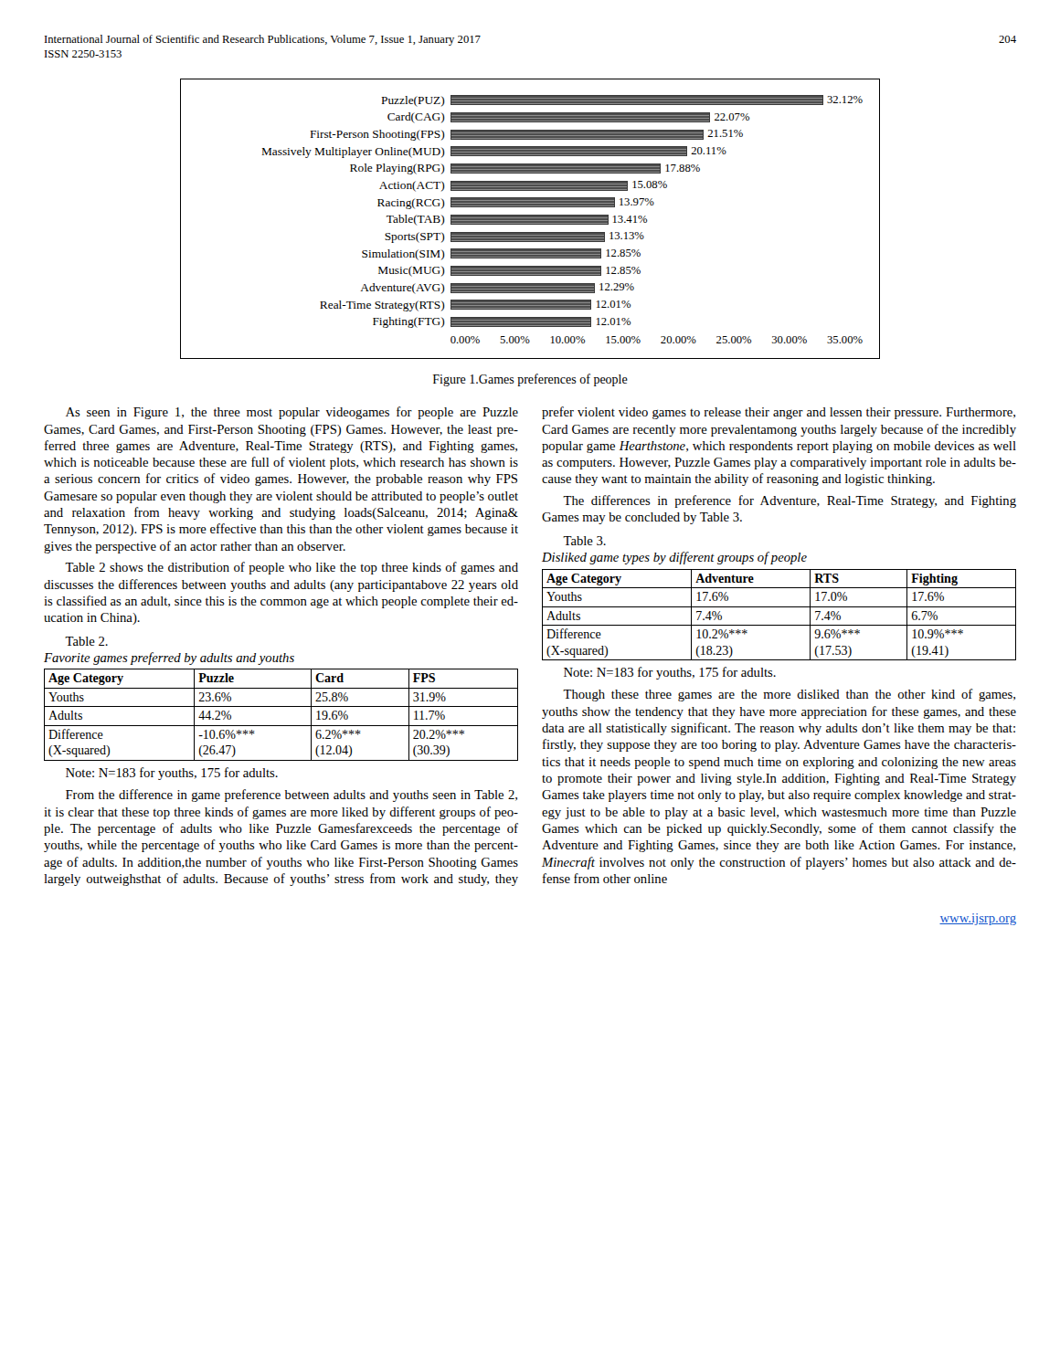International Journal of Scientific and Research Publications, Volume 7, Issue 1, January 2017
ISSN 2250-3153
204
| Puzzle(PUZ) | 32.12% |
| Card(CAG) | 22.07% |
| First-Person Shooting(FPS) | 21.51% |
| Massively Multiplayer Online(MUD) | 20.11% |
| Role Playing(RPG) | 17.88% |
| Action(ACT) | 15.08% |
| Racing(RCG) | 13.97% |
| Table(TAB) | 13.41% |
| Sports(SPT) | 13.13% |
| Simulation(SIM) | 12.85% |
| Music(MUG) | 12.85% |
| Adventure(AVG) | 12.29% |
| Real-Time Strategy(RTS) | 12.01% |
| Fighting(FTG) | 12.01% |
| | 0.00% 5.00% 10.00% 15.00% 20.00% 25.00% 30.00% 35.00% |
Figure 1.Games preferences of people
As seen in Figure 1, the three most popular videogames for people are Puzzle Games, Card Games, and First-Person Shooting (FPS) Games. However, the least preferred three games are Adventure, Real-Time Strategy (RTS), and Fighting games, which is noticeable because these are full of violent plots, which research has shown is a serious concern for critics of video games. However, the probable reason why FPS Gamesare so popular even though they are violent should be attributed to people’s outlet and relaxation from heavy working and studying loads(Salceanu, 2014; Agina& Tennyson, 2012). FPS is more effective than this than the other violent games because it gives the perspective of an actor rather than an observer.
Table 2 shows the distribution of people who like the top three kinds of games and discusses the differences between youths and adults (any participantabove 22 years old is classified as an adult, since this is the common age at which people complete their education in China).
Table 2.
Favorite games preferred by adults and youths
| Age Category | Puzzle | Card | FPS |
| --- | --- | --- | --- |
| Youths | 23.6% | 25.8% | 31.9% |
| Adults | 44.2% | 19.6% | 11.7% |
| Difference (X-squared) | -10.6%*** (26.47) | 6.2%*** (12.04) | 20.2%*** (30.39) |
Note: N=183 for youths, 175 for adults.
From the difference in game preference between adults and youths seen in Table 2, it is clear that these top three kinds of games are more liked by different groups of people. The percentage of adults who like Puzzle Gamesfarexceeds the percentage of youths, while the percentage of youths who like Card Games is more than the percentage of adults. In addition,the number of youths who like First-Person Shooting Games largely outweighsthat of adults. Because of youths’ stress from work and study, they prefer violent video games to release their anger and lessen their pressure. Furthermore, Card Games are recently more prevalentamong youths largely because of the incredibly popular game Hearthstone, which respondents report playing on mobile devices as well as computers. However, Puzzle Games play a comparatively important role in adults because they want to maintain the ability of reasoning and logistic thinking.
The differences in preference for Adventure, Real-Time Strategy, and Fighting Games may be concluded by Table 3.
Table 3.
Disliked game types by different groups of people
| Age Category | Adventure | RTS | Fighting |
| --- | --- | --- | --- |
| Youths | 17.6% | 17.0% | 17.6% |
| Adults | 7.4% | 7.4% | 6.7% |
| Difference (X-squared) | 10.2%*** (18.23) | 9.6%*** (17.53) | 10.9%*** (19.41) |
Note: N=183 for youths, 175 for adults.
Though these three games are the more disliked than the other kind of games, youths show the tendency that they have more appreciation for these games, and these data are all statistically significant. The reason why adults don’t like them may be that: firstly, they suppose they are too boring to play. Adventure Games have the characteristics that it needs people to spend much time on exploring and colonizing the new areas to promote their power and living style.In addition, Fighting and Real-Time Strategy Games take players time not only to play, but also require complex knowledge and strategy just to be able to play at a basic level, which wastesmuch more time than Puzzle Games which can be picked up quickly.Secondly, some of them cannot classify the Adventure and Fighting Games, since they are both like Action Games. For instance, Minecraft involves not only the construction of players’ homes but also attack and defense from other online
www.ijsrp.org